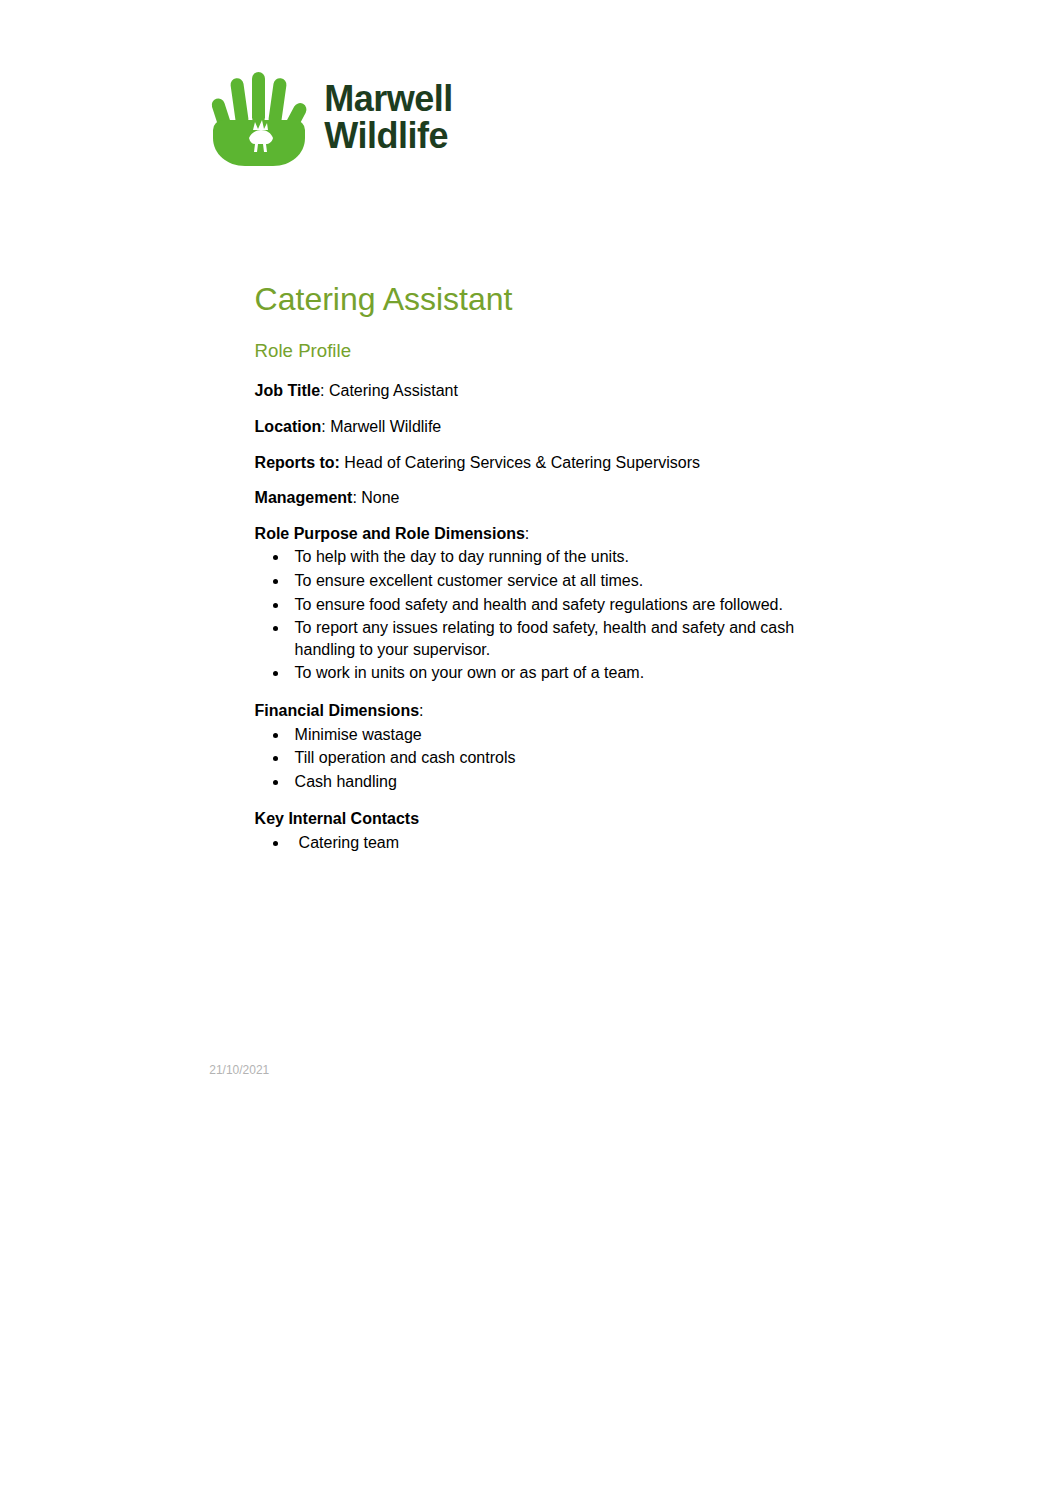Marwell
Wildlife
Catering Assistant
Role Profile
Job Title: Catering Assistant
Location: Marwell Wildlife
Reports to: Head of Catering Services & Catering Supervisors
Management: None
Role Purpose and Role Dimensions:
To help with the day to day running of the units.
To ensure excellent customer service at all times.
To ensure food safety and health and safety regulations are followed.
To report any issues relating to food safety, health and safety and cash handling to your supervisor.
To work in units on your own or as part of a team.
Financial Dimensions:
Minimise wastage
Till operation and cash controls
Cash handling
Key Internal Contacts
Catering team
21/10/2021